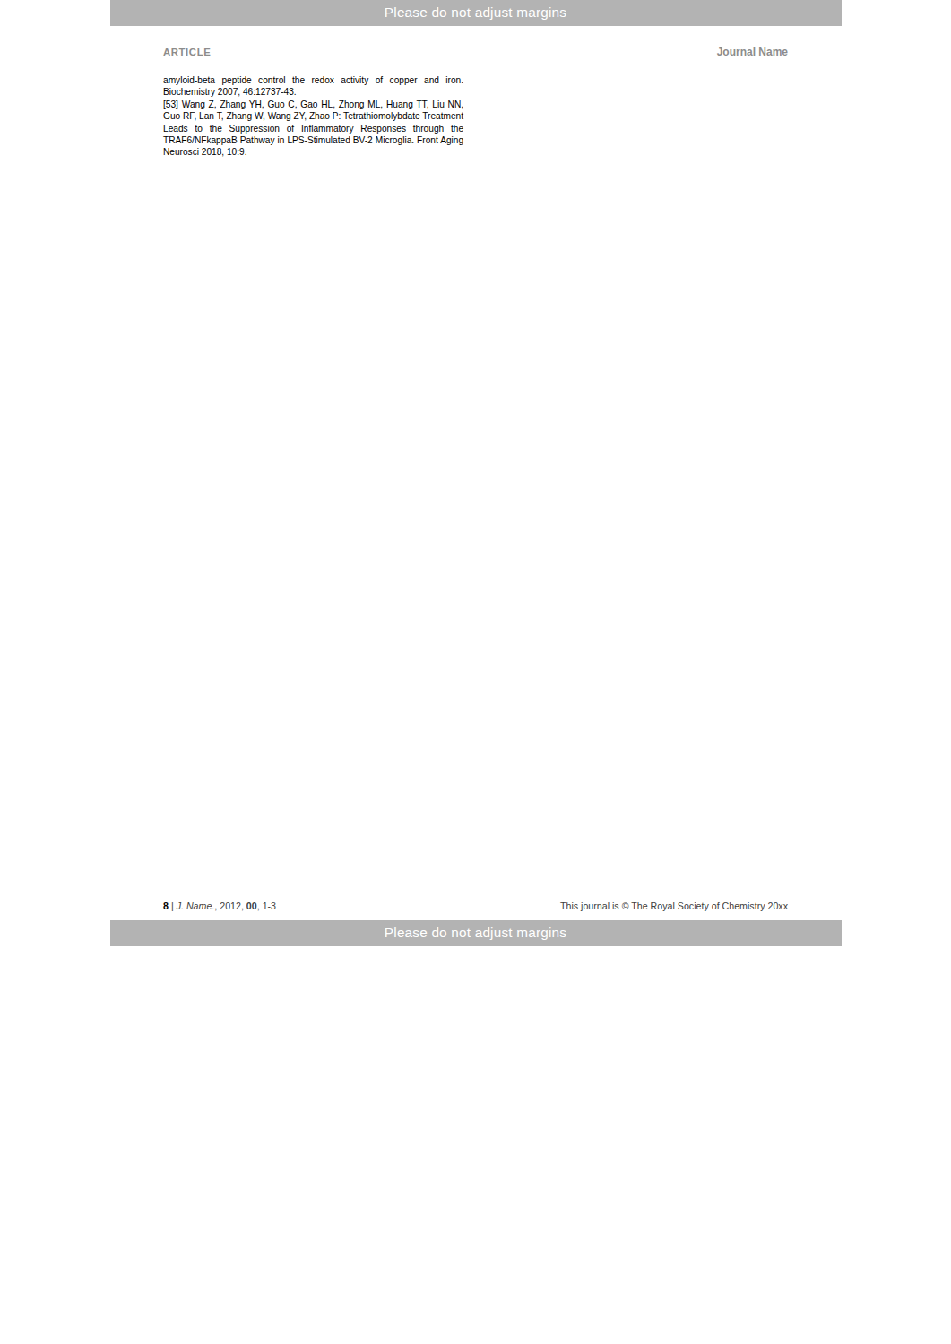Please do not adjust margins
ARTICLE
Journal Name
amyloid-beta peptide control the redox activity of copper and iron. Biochemistry 2007, 46:12737-43.
[53] Wang Z, Zhang YH, Guo C, Gao HL, Zhong ML, Huang TT, Liu NN, Guo RF, Lan T, Zhang W, Wang ZY, Zhao P: Tetrathiomolybdate Treatment Leads to the Suppression of Inflammatory Responses through the TRAF6/NFkappaB Pathway in LPS-Stimulated BV-2 Microglia. Front Aging Neurosci 2018, 10:9.
8 | J. Name., 2012, 00, 1-3
This journal is © The Royal Society of Chemistry 20xx
Please do not adjust margins